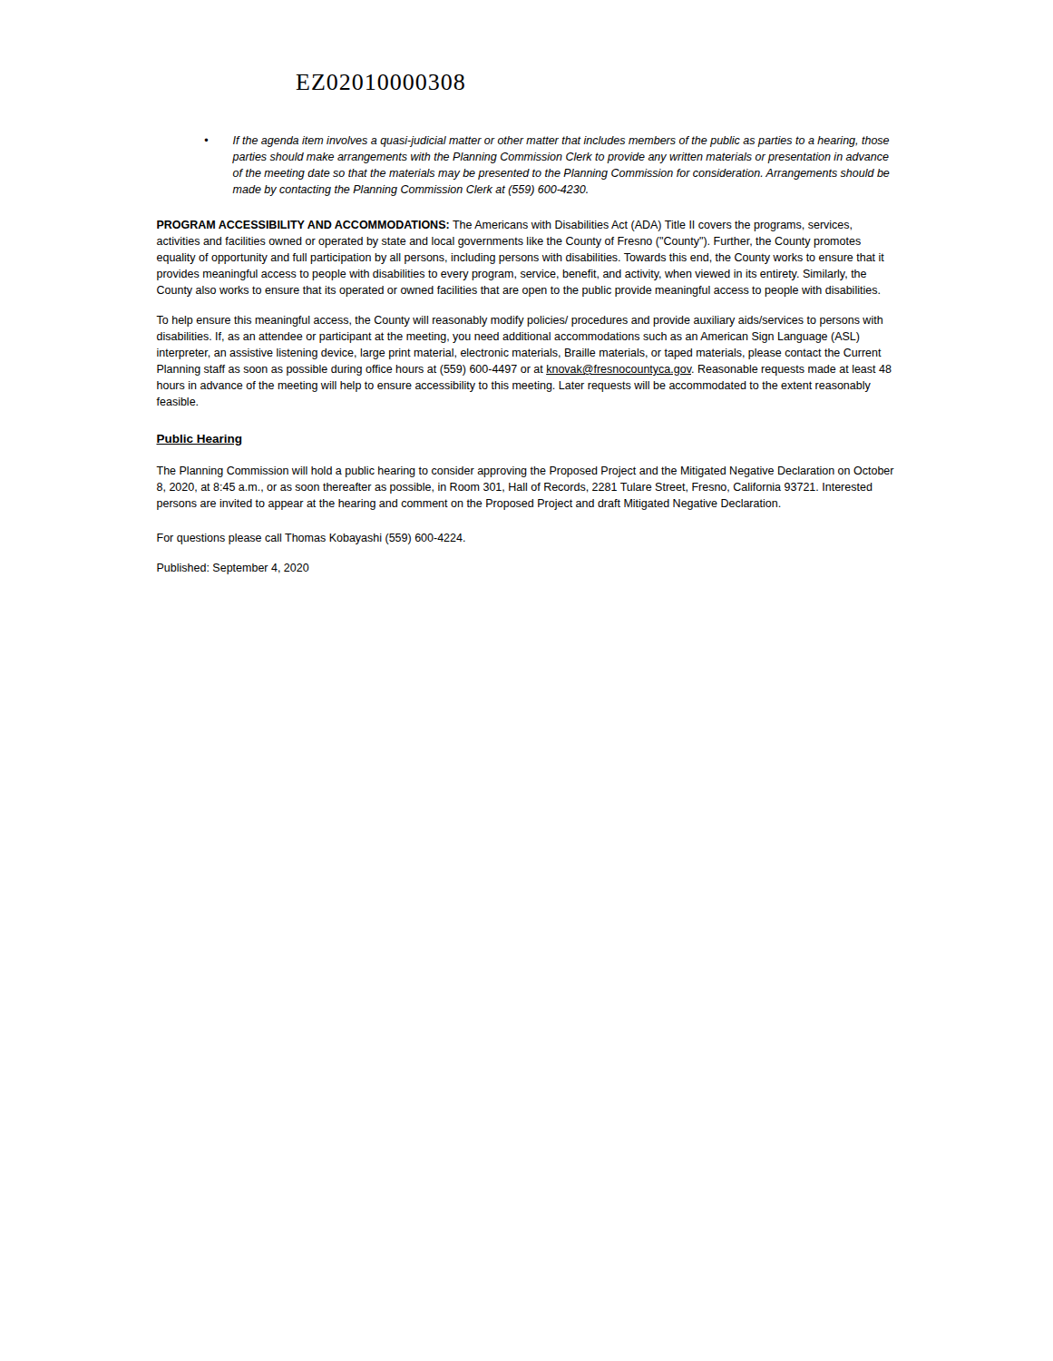EZ02010000308
•
If the agenda item involves a quasi-judicial matter or other matter that includes members of the public as parties to a hearing, those parties should make arrangements with the Planning Commission Clerk to provide any written materials or presentation in advance of the meeting date so that the materials may be presented to the Planning Commission for consideration. Arrangements should be made by contacting the Planning Commission Clerk at (559) 600-4230.
PROGRAM ACCESSIBILITY AND ACCOMMODATIONS: The Americans with Disabilities Act (ADA) Title II covers the programs, services, activities and facilities owned or operated by state and local governments like the County of Fresno ("County"). Further, the County promotes equality of opportunity and full participation by all persons, including persons with disabilities. Towards this end, the County works to ensure that it provides meaningful access to people with disabilities to every program, service, benefit, and activity, when viewed in its entirety. Similarly, the County also works to ensure that its operated or owned facilities that are open to the public provide meaningful access to people with disabilities.
To help ensure this meaningful access, the County will reasonably modify policies/ procedures and provide auxiliary aids/services to persons with disabilities. If, as an attendee or participant at the meeting, you need additional accommodations such as an American Sign Language (ASL) interpreter, an assistive listening device, large print material, electronic materials, Braille materials, or taped materials, please contact the Current Planning staff as soon as possible during office hours at (559) 600-4497 or at knovak@fresnocountyca.gov. Reasonable requests made at least 48 hours in advance of the meeting will help to ensure accessibility to this meeting. Later requests will be accommodated to the extent reasonably feasible.
Public Hearing
The Planning Commission will hold a public hearing to consider approving the Proposed Project and the Mitigated Negative Declaration on October 8, 2020, at 8:45 a.m., or as soon thereafter as possible, in Room 301, Hall of Records, 2281 Tulare Street, Fresno, California 93721. Interested persons are invited to appear at the hearing and comment on the Proposed Project and draft Mitigated Negative Declaration.
For questions please call Thomas Kobayashi (559) 600-4224.
Published: September 4, 2020